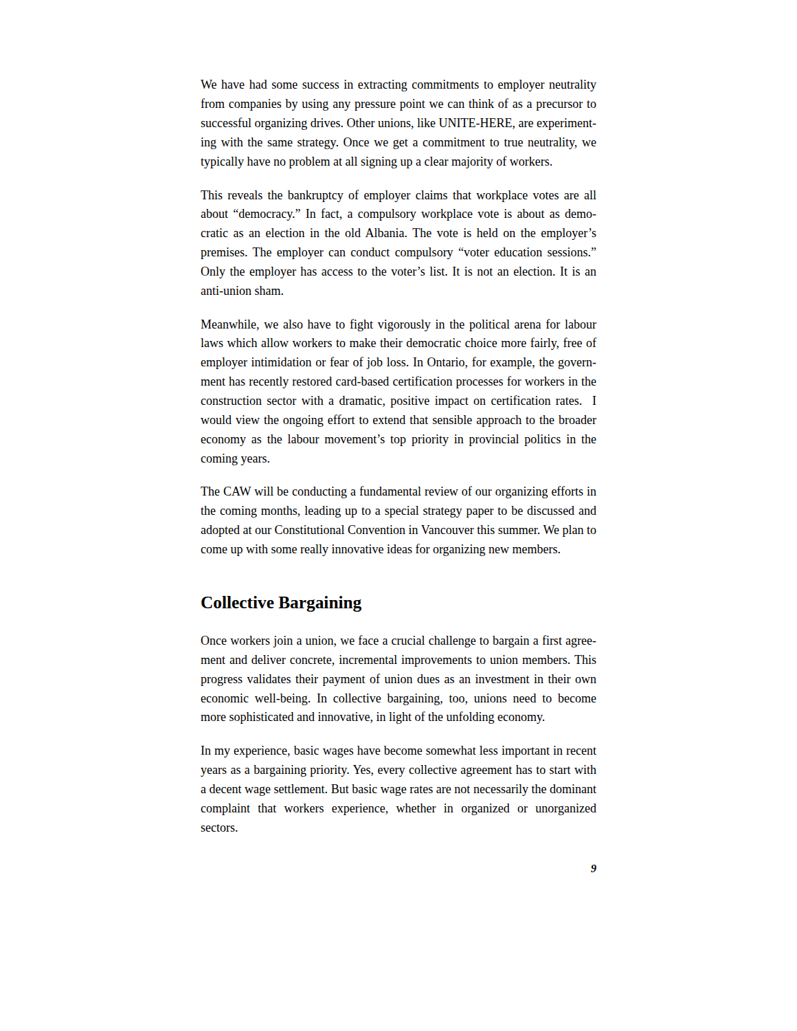We have had some success in extracting commitments to employer neutrality from companies by using any pressure point we can think of as a precursor to successful organizing drives. Other unions, like UNITE-HERE, are experimenting with the same strategy. Once we get a commitment to true neutrality, we typically have no problem at all signing up a clear majority of workers.
This reveals the bankruptcy of employer claims that workplace votes are all about “democracy.” In fact, a compulsory workplace vote is about as democratic as an election in the old Albania. The vote is held on the employer’s premises. The employer can conduct compulsory “voter education sessions.” Only the employer has access to the voter’s list. It is not an election. It is an anti-union sham.
Meanwhile, we also have to fight vigorously in the political arena for labour laws which allow workers to make their democratic choice more fairly, free of employer intimidation or fear of job loss. In Ontario, for example, the government has recently restored card-based certification processes for workers in the construction sector with a dramatic, positive impact on certification rates. I would view the ongoing effort to extend that sensible approach to the broader economy as the labour movement’s top priority in provincial politics in the coming years.
The CAW will be conducting a fundamental review of our organizing efforts in the coming months, leading up to a special strategy paper to be discussed and adopted at our Constitutional Convention in Vancouver this summer. We plan to come up with some really innovative ideas for organizing new members.
Collective Bargaining
Once workers join a union, we face a crucial challenge to bargain a first agreement and deliver concrete, incremental improvements to union members. This progress validates their payment of union dues as an investment in their own economic well-being. In collective bargaining, too, unions need to become more sophisticated and innovative, in light of the unfolding economy.
In my experience, basic wages have become somewhat less important in recent years as a bargaining priority. Yes, every collective agreement has to start with a decent wage settlement. But basic wage rates are not necessarily the dominant complaint that workers experience, whether in organized or unorganized sectors.
9